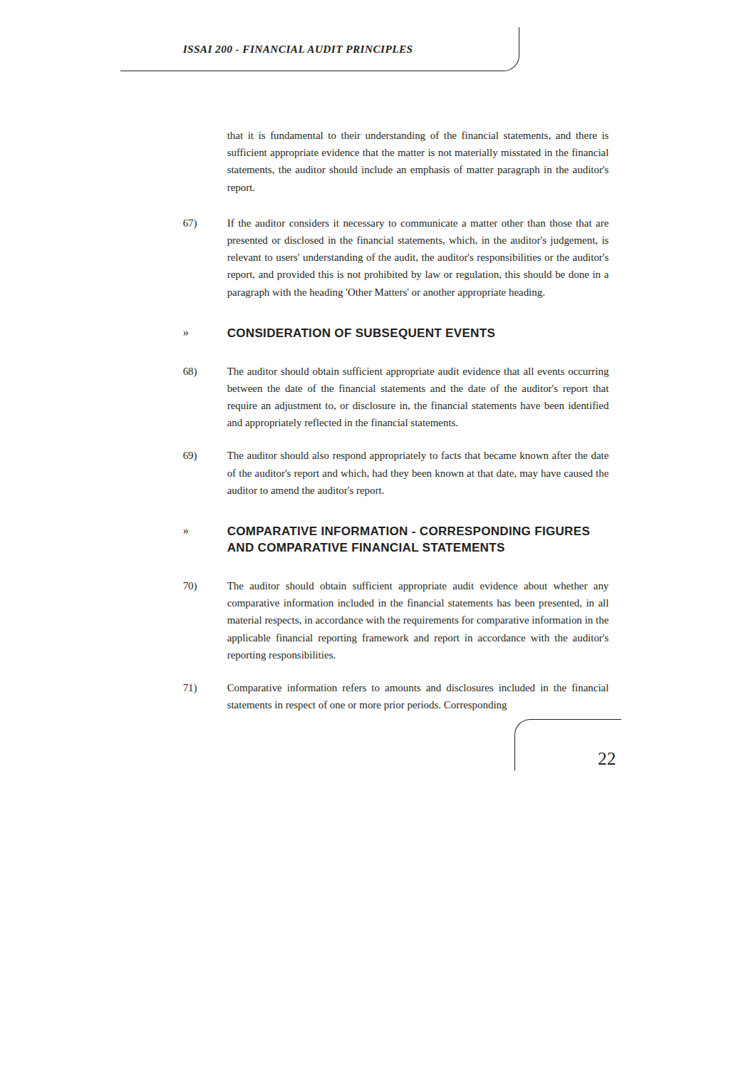ISSAI 200 - FINANCIAL AUDIT PRINCIPLES
that it is fundamental to their understanding of the financial statements, and there is sufficient appropriate evidence that the matter is not materially misstated in the financial statements, the auditor should include an emphasis of matter paragraph in the auditor's report.
67) If the auditor considers it necessary to communicate a matter other than those that are presented or disclosed in the financial statements, which, in the auditor's judgement, is relevant to users' understanding of the audit, the auditor's responsibilities or the auditor's report, and provided this is not prohibited by law or regulation, this should be done in a paragraph with the heading 'Other Matters' or another appropriate heading.
»Consideration of subsequent events
68) The auditor should obtain sufficient appropriate audit evidence that all events occurring between the date of the financial statements and the date of the auditor's report that require an adjustment to, or disclosure in, the financial statements have been identified and appropriately reflected in the financial statements.
69) The auditor should also respond appropriately to facts that became known after the date of the auditor's report and which, had they been known at that date, may have caused the auditor to amend the auditor's report.
»Comparative information - corresponding figures and comparative financial statements
70) The auditor should obtain sufficient appropriate audit evidence about whether any comparative information included in the financial statements has been presented, in all material respects, in accordance with the requirements for comparative information in the applicable financial reporting framework and report in accordance with the auditor's reporting responsibilities.
71) Comparative information refers to amounts and disclosures included in the financial statements in respect of one or more prior periods. Corresponding
22